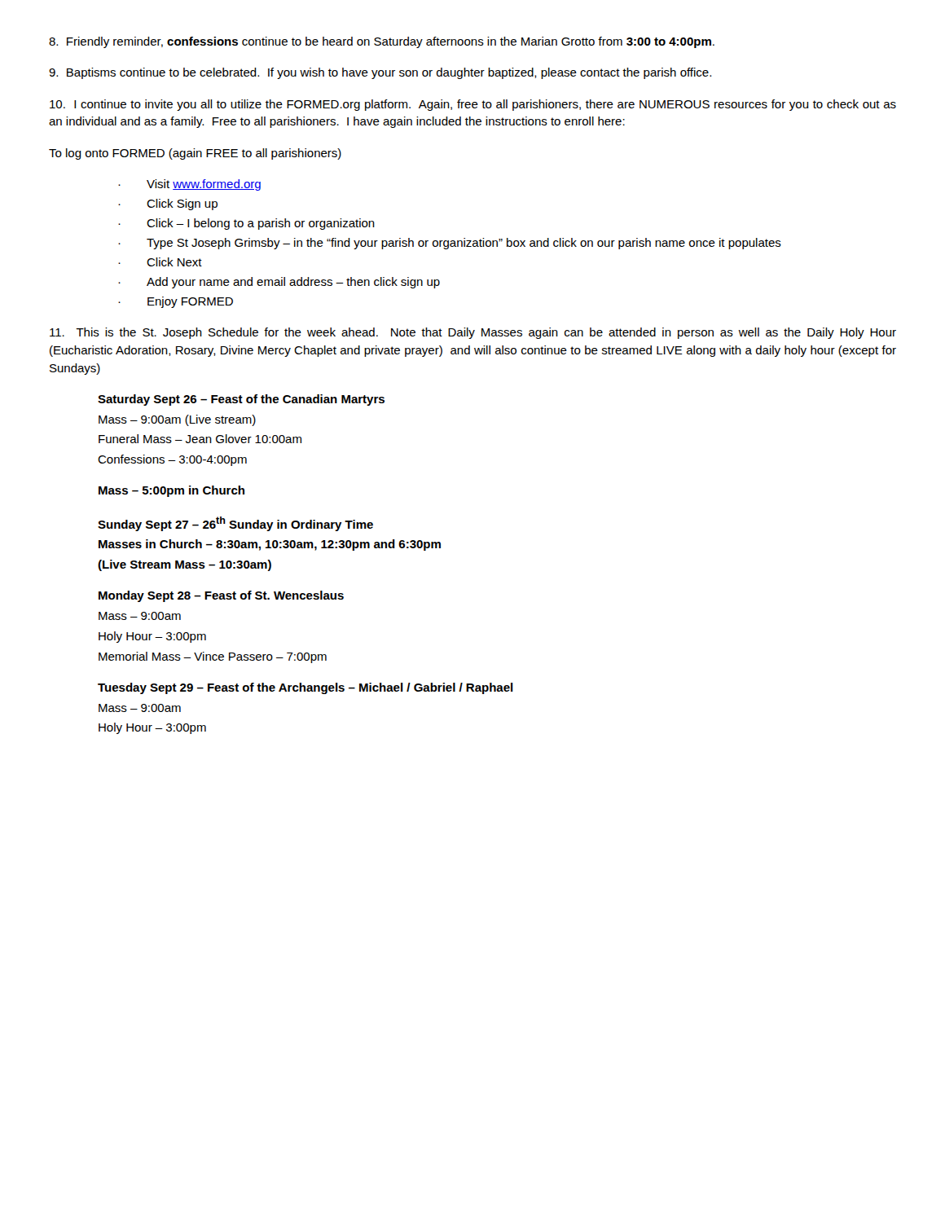8. Friendly reminder, confessions continue to be heard on Saturday afternoons in the Marian Grotto from 3:00 to 4:00pm.
9. Baptisms continue to be celebrated. If you wish to have your son or daughter baptized, please contact the parish office.
10. I continue to invite you all to utilize the FORMED.org platform. Again, free to all parishioners, there are NUMEROUS resources for you to check out as an individual and as a family. Free to all parishioners. I have again included the instructions to enroll here:
To log onto FORMED (again FREE to all parishioners)
Visit www.formed.org
Click Sign up
Click – I belong to a parish or organization
Type St Joseph Grimsby – in the “find your parish or organization” box and click on our parish name once it populates
Click Next
Add your name and email address – then click sign up
Enjoy FORMED
11. This is the St. Joseph Schedule for the week ahead. Note that Daily Masses again can be attended in person as well as the Daily Holy Hour (Eucharistic Adoration, Rosary, Divine Mercy Chaplet and private prayer) and will also continue to be streamed LIVE along with a daily holy hour (except for Sundays)
Saturday Sept 26 – Feast of the Canadian Martyrs
Mass – 9:00am (Live stream)
Funeral Mass – Jean Glover 10:00am
Confessions – 3:00-4:00pm
Mass – 5:00pm in Church
Sunday Sept 27 – 26th Sunday in Ordinary Time
Masses in Church – 8:30am, 10:30am, 12:30pm and 6:30pm
(Live Stream Mass – 10:30am)
Monday Sept 28 – Feast of St. Wenceslaus
Mass – 9:00am
Holy Hour – 3:00pm
Memorial Mass – Vince Passero – 7:00pm
Tuesday Sept 29 – Feast of the Archangels – Michael / Gabriel / Raphael
Mass – 9:00am
Holy Hour – 3:00pm